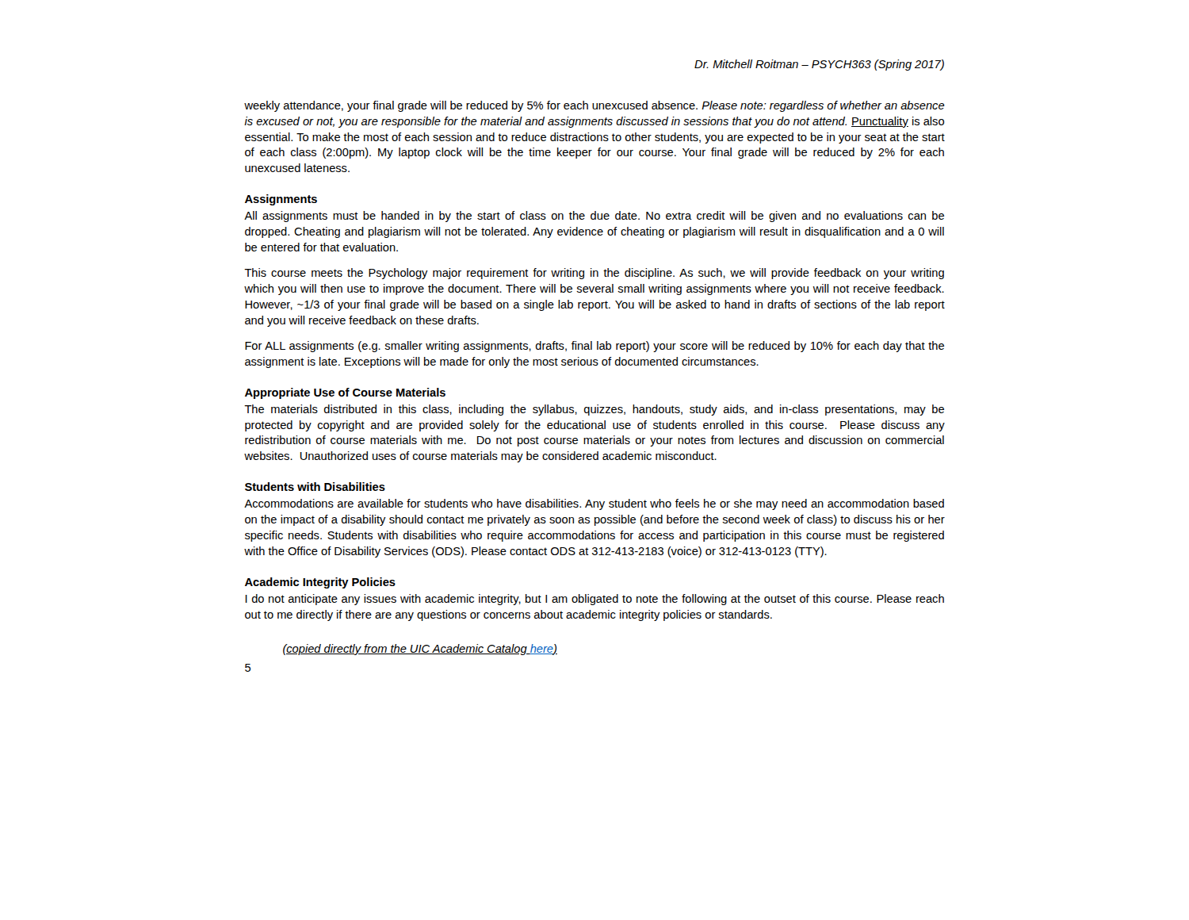Dr. Mitchell Roitman – PSYCH363 (Spring 2017)
weekly attendance, your final grade will be reduced by 5% for each unexcused absence. Please note: regardless of whether an absence is excused or not, you are responsible for the material and assignments discussed in sessions that you do not attend. Punctuality is also essential. To make the most of each session and to reduce distractions to other students, you are expected to be in your seat at the start of each class (2:00pm). My laptop clock will be the time keeper for our course. Your final grade will be reduced by 2% for each unexcused lateness.
Assignments
All assignments must be handed in by the start of class on the due date. No extra credit will be given and no evaluations can be dropped. Cheating and plagiarism will not be tolerated. Any evidence of cheating or plagiarism will result in disqualification and a 0 will be entered for that evaluation.
This course meets the Psychology major requirement for writing in the discipline. As such, we will provide feedback on your writing which you will then use to improve the document. There will be several small writing assignments where you will not receive feedback. However, ~1/3 of your final grade will be based on a single lab report. You will be asked to hand in drafts of sections of the lab report and you will receive feedback on these drafts.
For ALL assignments (e.g. smaller writing assignments, drafts, final lab report) your score will be reduced by 10% for each day that the assignment is late. Exceptions will be made for only the most serious of documented circumstances.
Appropriate Use of Course Materials
The materials distributed in this class, including the syllabus, quizzes, handouts, study aids, and in-class presentations, may be protected by copyright and are provided solely for the educational use of students enrolled in this course. Please discuss any redistribution of course materials with me. Do not post course materials or your notes from lectures and discussion on commercial websites. Unauthorized uses of course materials may be considered academic misconduct.
Students with Disabilities
Accommodations are available for students who have disabilities. Any student who feels he or she may need an accommodation based on the impact of a disability should contact me privately as soon as possible (and before the second week of class) to discuss his or her specific needs. Students with disabilities who require accommodations for access and participation in this course must be registered with the Office of Disability Services (ODS). Please contact ODS at 312-413-2183 (voice) or 312-413-0123 (TTY).
Academic Integrity Policies
I do not anticipate any issues with academic integrity, but I am obligated to note the following at the outset of this course. Please reach out to me directly if there are any questions or concerns about academic integrity policies or standards.
(copied directly from the UIC Academic Catalog here)
5